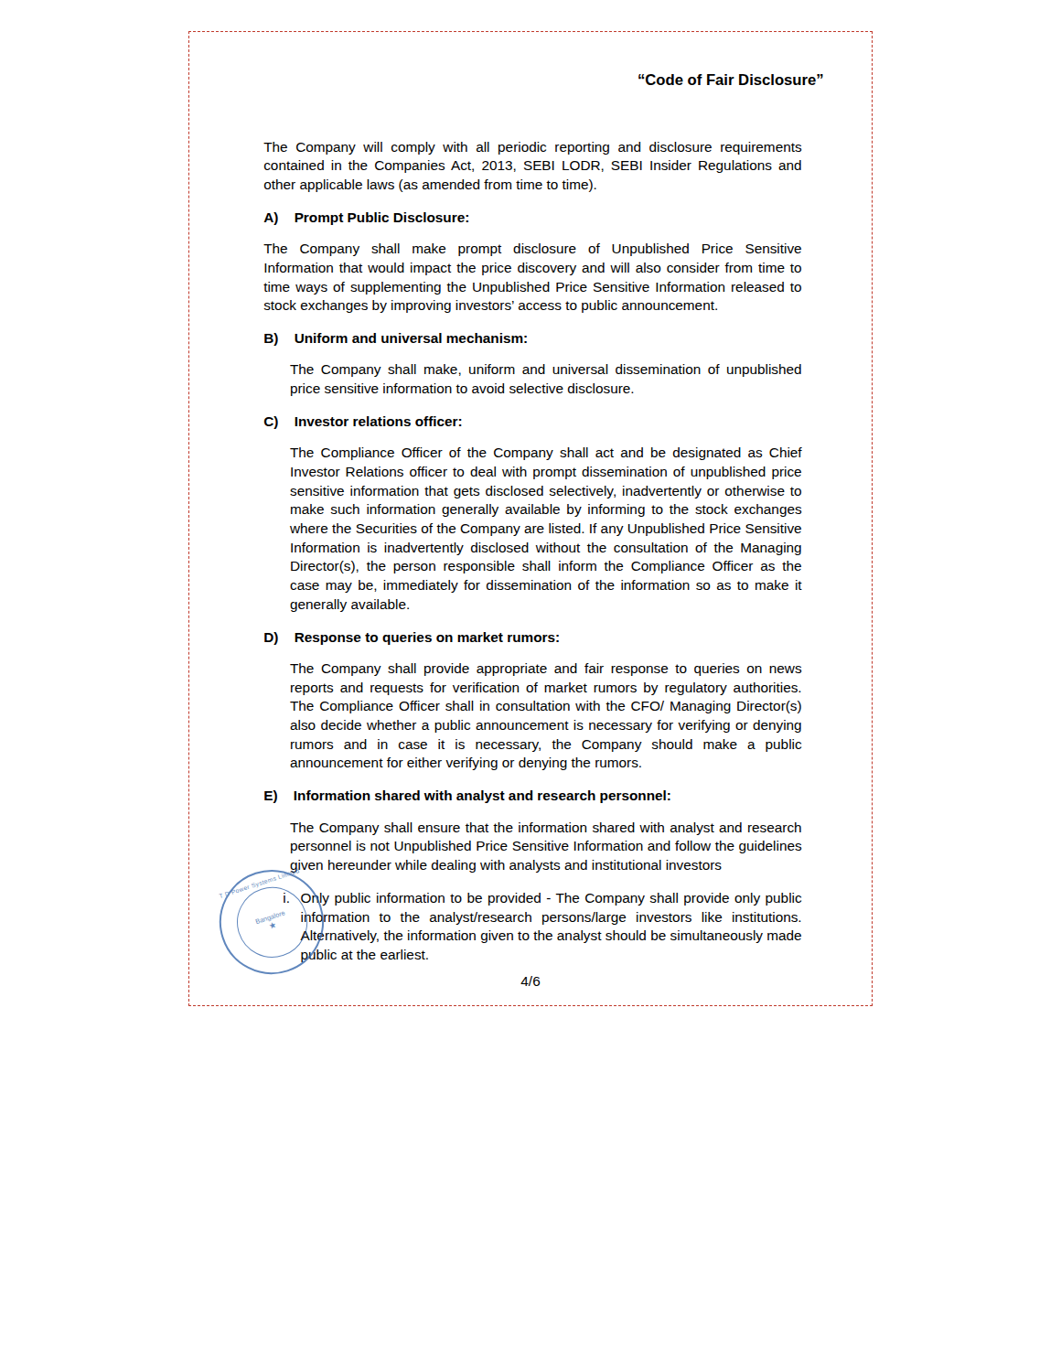“Code of Fair Disclosure”
The Company will comply with all periodic reporting and disclosure requirements contained in the Companies Act, 2013, SEBI LODR, SEBI Insider Regulations and other applicable laws (as amended from time to time).
A) Prompt Public Disclosure:
The Company shall make prompt disclosure of Unpublished Price Sensitive Information that would impact the price discovery and will also consider from time to time ways of supplementing the Unpublished Price Sensitive Information released to stock exchanges by improving investors’ access to public announcement.
B) Uniform and universal mechanism:
The Company shall make, uniform and universal dissemination of unpublished price sensitive information to avoid selective disclosure.
C) Investor relations officer:
The Compliance Officer of the Company shall act and be designated as Chief Investor Relations officer to deal with prompt dissemination of unpublished price sensitive information that gets disclosed selectively, inadvertently or otherwise to make such information generally available by informing to the stock exchanges where the Securities of the Company are listed. If any Unpublished Price Sensitive Information is inadvertently disclosed without the consultation of the Managing Director(s), the person responsible shall inform the Compliance Officer as the case may be, immediately for dissemination of the information so as to make it generally available.
D) Response to queries on market rumors:
The Company shall provide appropriate and fair response to queries on news reports and requests for verification of market rumors by regulatory authorities. The Compliance Officer shall in consultation with the CFO/ Managing Director(s) also decide whether a public announcement is necessary for verifying or denying rumors and in case it is necessary, the Company should make a public announcement for either verifying or denying the rumors.
E) Information shared with analyst and research personnel:
The Company shall ensure that the information shared with analyst and research personnel is not Unpublished Price Sensitive Information and follow the guidelines given hereunder while dealing with analysts and institutional investors
i. Only public information to be provided - The Company shall provide only public information to the analyst/research persons/large investors like institutions. Alternatively, the information given to the analyst should be simultaneously made public at the earliest.
T D Power Systems Limited
Bangalore
★
4/6